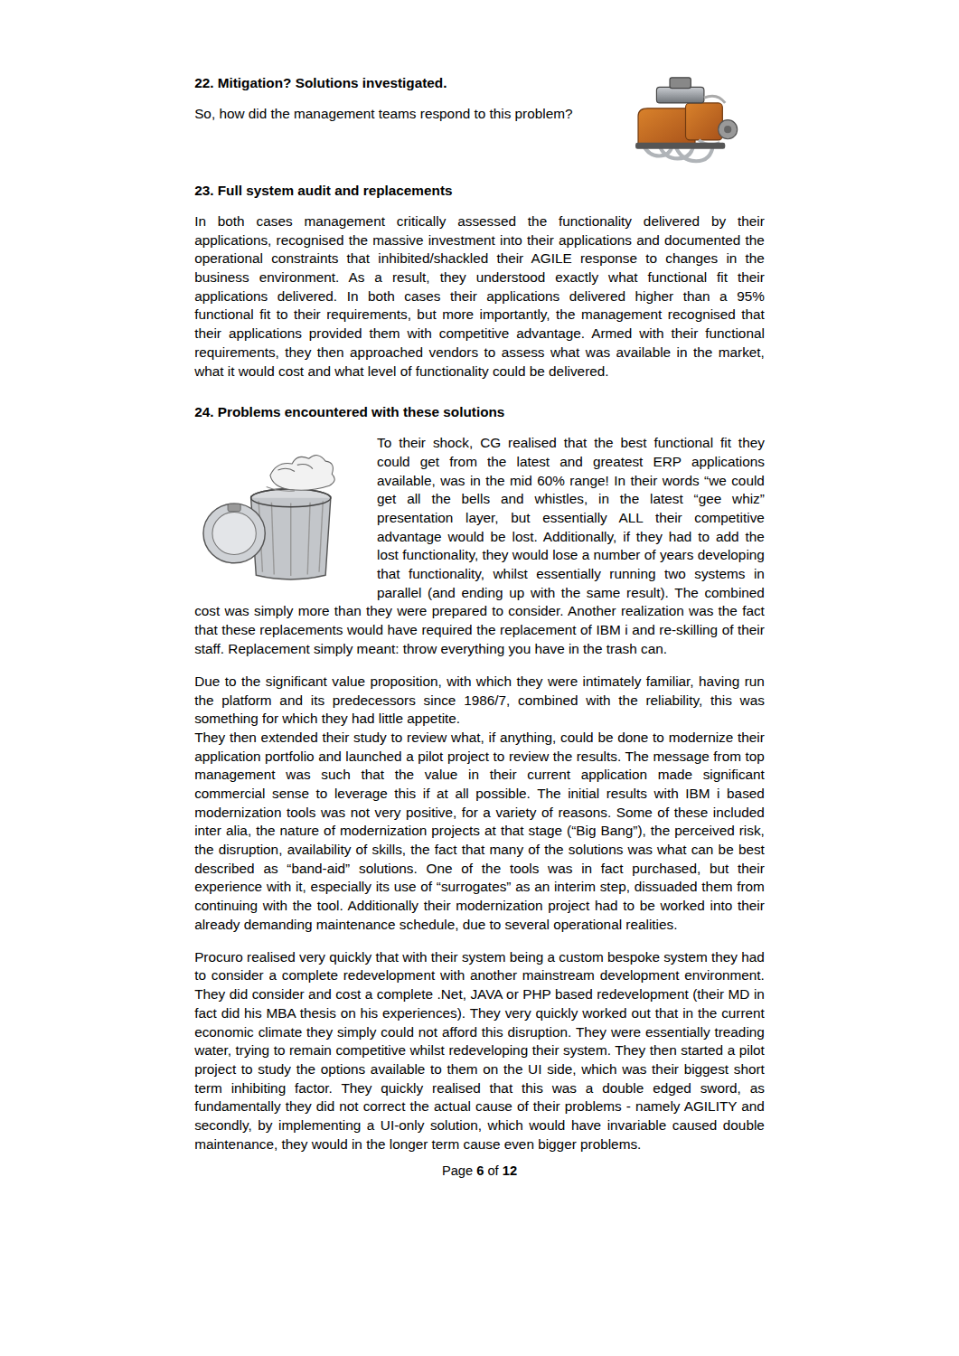22. Mitigation? Solutions investigated.
So, how did the management teams respond to this problem?
23. Full system audit and replacements
In both cases management critically assessed the functionality delivered by their applications, recognised the massive investment into their applications and documented the operational constraints that inhibited/shackled their AGILE response to changes in the business environment. As a result, they understood exactly what functional fit their applications delivered. In both cases their applications delivered higher than a 95% functional fit to their requirements, but more importantly, the management recognised that their applications provided them with competitive advantage. Armed with their functional requirements, they then approached vendors to assess what was available in the market, what it would cost and what level of functionality could be delivered.
24. Problems encountered with these solutions
To their shock, CG realised that the best functional fit they could get from the latest and greatest ERP applications available, was in the mid 60% range! In their words “we could get all the bells and whistles, in the latest “gee whiz” presentation layer, but essentially ALL their competitive advantage would be lost. Additionally, if they had to add the lost functionality, they would lose a number of years developing that functionality, whilst essentially running two systems in parallel (and ending up with the same result). The combined cost was simply more than they were prepared to consider. Another realization was the fact that these replacements would have required the replacement of IBM i and re-skilling of their staff. Replacement simply meant: throw everything you have in the trash can.
Due to the significant value proposition, with which they were intimately familiar, having run the platform and its predecessors since 1986/7, combined with the reliability, this was something for which they had little appetite.
They then extended their study to review what, if anything, could be done to modernize their application portfolio and launched a pilot project to review the results. The message from top management was such that the value in their current application made significant commercial sense to leverage this if at all possible. The initial results with IBM i based modernization tools was not very positive, for a variety of reasons. Some of these included inter alia, the nature of modernization projects at that stage (“Big Bang”), the perceived risk, the disruption, availability of skills, the fact that many of the solutions was what can be best described as “band-aid” solutions. One of the tools was in fact purchased, but their experience with it, especially its use of “surrogates” as an interim step, dissuaded them from continuing with the tool. Additionally their modernization project had to be worked into their already demanding maintenance schedule, due to several operational realities.
Procuro realised very quickly that with their system being a custom bespoke system they had to consider a complete redevelopment with another mainstream development environment. They did consider and cost a complete .Net, JAVA or PHP based redevelopment (their MD in fact did his MBA thesis on his experiences). They very quickly worked out that in the current economic climate they simply could not afford this disruption. They were essentially treading water, trying to remain competitive whilst redeveloping their system. They then started a pilot project to study the options available to them on the UI side, which was their biggest short term inhibiting factor. They quickly realised that this was a double edged sword, as fundamentally they did not correct the actual cause of their problems - namely AGILITY and secondly, by implementing a UI-only solution, which would have invariable caused double maintenance, they would in the longer term cause even bigger problems.
Page 6 of 12